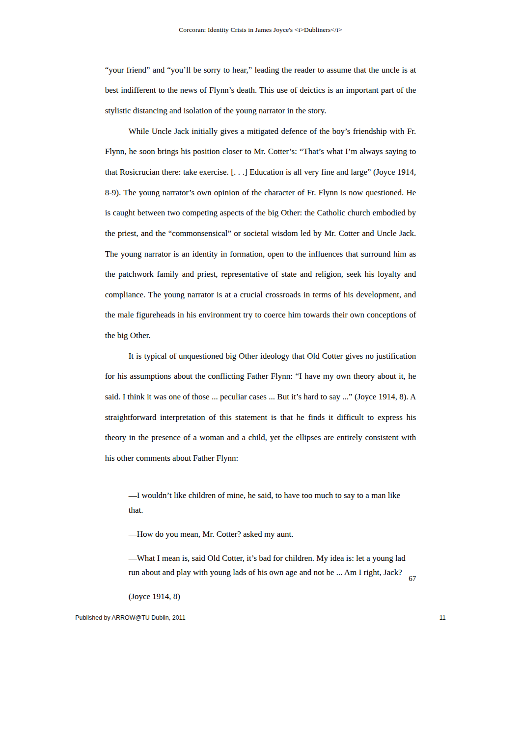Corcoran: Identity Crisis in James Joyce's <i>Dubliners</i>
“your friend” and “you’ll be sorry to hear,” leading the reader to assume that the uncle is at best indifferent to the news of Flynn’s death. This use of deictics is an important part of the stylistic distancing and isolation of the young narrator in the story.
While Uncle Jack initially gives a mitigated defence of the boy’s friendship with Fr. Flynn, he soon brings his position closer to Mr. Cotter’s: “That’s what I’m always saying to that Rosicrucian there: take exercise. [. . .] Education is all very fine and large” (Joyce 1914, 8-9). The young narrator’s own opinion of the character of Fr. Flynn is now questioned. He is caught between two competing aspects of the big Other: the Catholic church embodied by the priest, and the “commonsensical” or societal wisdom led by Mr. Cotter and Uncle Jack. The young narrator is an identity in formation, open to the influences that surround him as the patchwork family and priest, representative of state and religion, seek his loyalty and compliance. The young narrator is at a crucial crossroads in terms of his development, and the male figureheads in his environment try to coerce him towards their own conceptions of the big Other.
It is typical of unquestioned big Other ideology that Old Cotter gives no justification for his assumptions about the conflicting Father Flynn: “I have my own theory about it, he said. I think it was one of those ... peculiar cases ... But it’s hard to say ...” (Joyce 1914, 8). A straightforward interpretation of this statement is that he finds it difficult to express his theory in the presence of a woman and a child, yet the ellipses are entirely consistent with his other comments about Father Flynn:
—I wouldn’t like children of mine, he said, to have too much to say to a man like that.
—How do you mean, Mr. Cotter? asked my aunt.
—What I mean is, said Old Cotter, it’s bad for children. My idea is: let a young lad run about and play with young lads of his own age and not be ... Am I right, Jack?
(Joyce 1914, 8)
67
Published by ARROW@TU Dublin, 2011 11